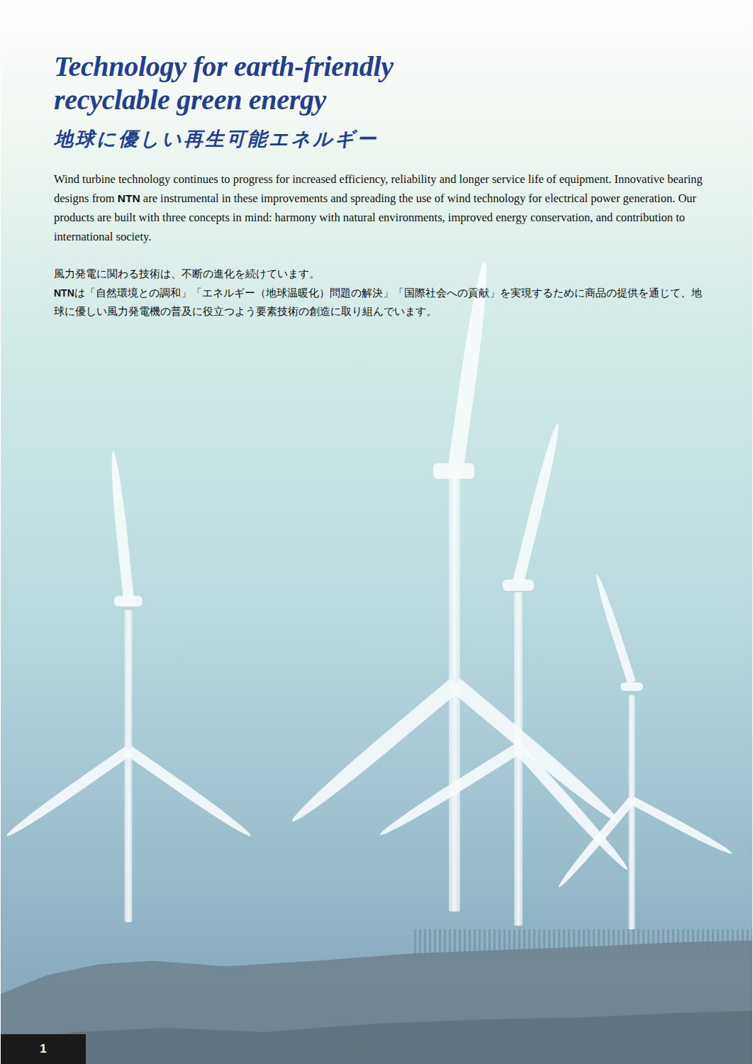Technology for earth-friendly
recyclable green energy
地球に優しい再生可能エネルギー
Wind turbine technology continues to progress for increased efficiency, reliability and longer service life of equipment. Innovative bearing designs from NTN are instrumental in these improvements and spreading the use of wind technology for electrical power generation. Our products are built with three concepts in mind: harmony with natural environments, improved energy conservation, and contribution to international society.
風力発電に関わる技術は、不断の進化を続けています。
NTNは「自然環境との調和」「エネルギー（地球温暖化）問題の解決」「国際社会への貢献」を実現するために商品の提供を通じて、地球に優しい風力発電機の普及に役立つよう要素技術の創造に取り組んでいます。
1